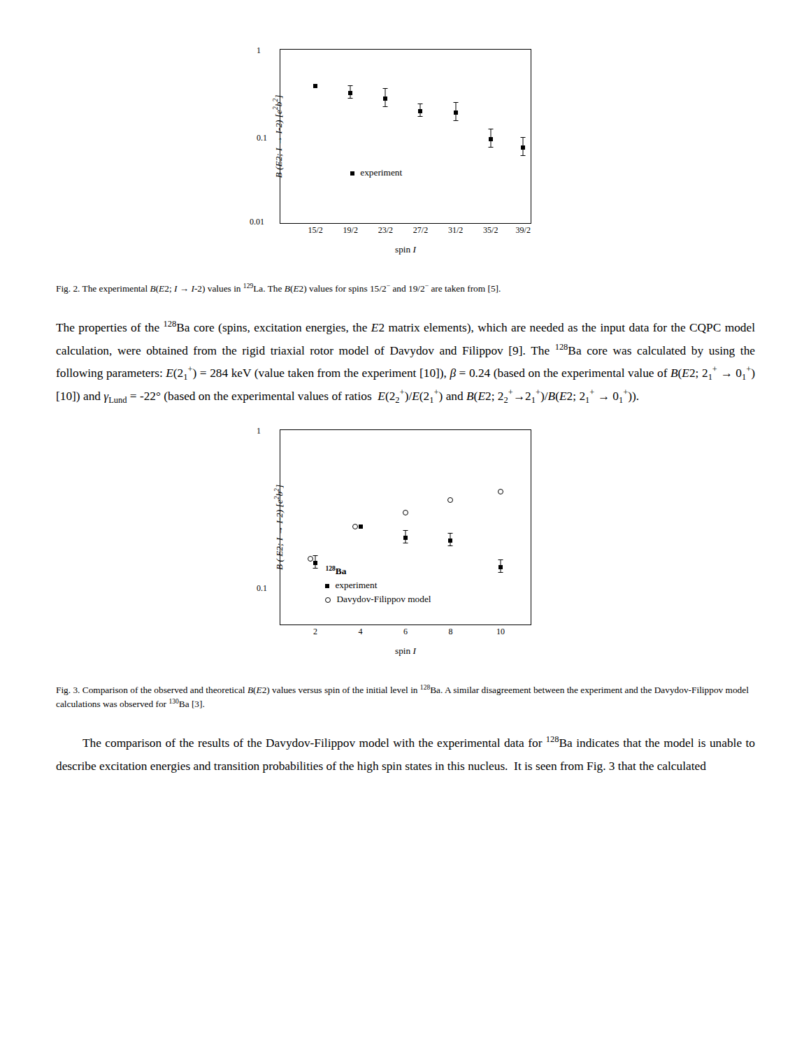B (E2; I → I-2) [e2b2]
1
0.1
0.01
15/2
19/2
23/2
27/2
31/2
35/2
39/2
experiment
spin I
Fig. 2. The experimental B(E2; I → I-2) values in 129La. The B(E2) values for spins 15/2− and 19/2− are taken from [5].
The properties of the 128Ba core (spins, excitation energies, the E2 matrix elements), which are needed as the input data for the CQPC model calculation, were obtained from the rigid triaxial rotor model of Davydov and Filippov [9]. The 128Ba core was calculated by using the following parameters: E(21+) = 284 keV (value taken from the experiment [10]), β = 0.24 (based on the experimental value of B(E2; 21+ → 01+) [10]) and γLund = -22° (based on the experimental values of ratios E(22+)/E(21+) and B(E2; 22+→21+)/B(E2; 21+ → 01+)).
B ( E2; I → I-2) [e2b2]
1
0.1
2
4
6
8
10
128Ba
experiment
Davydov-Filippov model
spin I
Fig. 3. Comparison of the observed and theoretical B(E2) values versus spin of the initial level in 128Ba. A similar disagreement between the experiment and the Davydov-Filippov model calculations was observed for 130Ba [3].
The comparison of the results of the Davydov-Filippov model with the experimental data for 128Ba indicates that the model is unable to describe excitation energies and transition probabilities of the high spin states in this nucleus. It is seen from Fig. 3 that the calculated